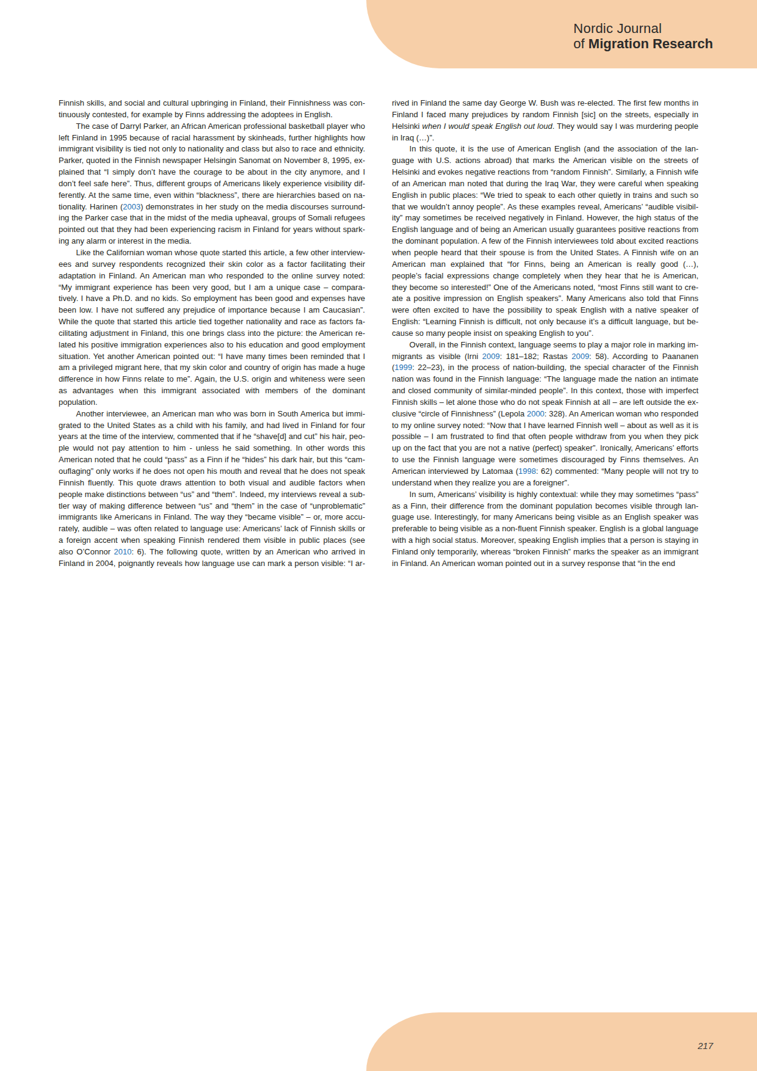Nordic Journal
of Migration Research
Finnish skills, and social and cultural upbringing in Finland, their Finnishness was continuously contested, for example by Finns addressing the adoptees in English.
The case of Darryl Parker, an African American professional basketball player who left Finland in 1995 because of racial harassment by skinheads, further highlights how immigrant visibility is tied not only to nationality and class but also to race and ethnicity. Parker, quoted in the Finnish newspaper Helsingin Sanomat on November 8, 1995, explained that “I simply don’t have the courage to be about in the city anymore, and I don’t feel safe here”. Thus, different groups of Americans likely experience visibility differently. At the same time, even within “blackness”, there are hierarchies based on nationality. Harinen (2003) demonstrates in her study on the media discourses surrounding the Parker case that in the midst of the media upheaval, groups of Somali refugees pointed out that they had been experiencing racism in Finland for years without sparking any alarm or interest in the media.
Like the Californian woman whose quote started this article, a few other interviewees and survey respondents recognized their skin color as a factor facilitating their adaptation in Finland. An American man who responded to the online survey noted: “My immigrant experience has been very good, but I am a unique case – comparatively. I have a Ph.D. and no kids. So employment has been good and expenses have been low. I have not suffered any prejudice of importance because I am Caucasian”. While the quote that started this article tied together nationality and race as factors facilitating adjustment in Finland, this one brings class into the picture: the American related his positive immigration experiences also to his education and good employment situation. Yet another American pointed out: “I have many times been reminded that I am a privileged migrant here, that my skin color and country of origin has made a huge difference in how Finns relate to me”. Again, the U.S. origin and whiteness were seen as advantages when this immigrant associated with members of the dominant population.
Another interviewee, an American man who was born in South America but immigrated to the United States as a child with his family, and had lived in Finland for four years at the time of the interview, commented that if he “shave[d] and cut” his hair, people would not pay attention to him - unless he said something. In other words this American noted that he could “pass” as a Finn if he “hides” his dark hair, but this “camouflaging” only works if he does not open his mouth and reveal that he does not speak Finnish fluently. This quote draws attention to both visual and audible factors when people make distinctions between “us” and “them”. Indeed, my interviews reveal a subtler way of making difference between “us” and “them” in the case of “unproblematic” immigrants like Americans in Finland. The way they “became visible” – or, more accurately, audible – was often related to language use: Americans’ lack of Finnish skills or a foreign accent when speaking Finnish rendered them visible in public places (see also O’Connor 2010: 6). The following quote, written by an American who arrived in Finland in 2004, poignantly reveals how language use can mark a person visible: “I arrived in Finland the same day George W. Bush was re-elected. The first few months in Finland I faced many prejudices by random Finnish [sic] on the streets, especially in Helsinki when I would speak English out loud. They would say I was murdering people in Iraq (…)”.
In this quote, it is the use of American English (and the association of the language with U.S. actions abroad) that marks the American visible on the streets of Helsinki and evokes negative reactions from “random Finnish”. Similarly, a Finnish wife of an American man noted that during the Iraq War, they were careful when speaking English in public places: “We tried to speak to each other quietly in trains and such so that we wouldn’t annoy people”. As these examples reveal, Americans’ “audible visibility” may sometimes be received negatively in Finland. However, the high status of the English language and of being an American usually guarantees positive reactions from the dominant population. A few of the Finnish interviewees told about excited reactions when people heard that their spouse is from the United States. A Finnish wife on an American man explained that “for Finns, being an American is really good (…), people’s facial expressions change completely when they hear that he is American, they become so interested!” One of the Americans noted, “most Finns still want to create a positive impression on English speakers”. Many Americans also told that Finns were often excited to have the possibility to speak English with a native speaker of English: “Learning Finnish is difficult, not only because it’s a difficult language, but because so many people insist on speaking English to you”.
Overall, in the Finnish context, language seems to play a major role in marking immigrants as visible (Irni 2009: 181–182; Rastas 2009: 58). According to Paananen (1999: 22–23), in the process of nation-building, the special character of the Finnish nation was found in the Finnish language: “The language made the nation an intimate and closed community of similar-minded people”. In this context, those with imperfect Finnish skills – let alone those who do not speak Finnish at all – are left outside the exclusive “circle of Finnishness” (Lepola 2000: 328). An American woman who responded to my online survey noted: “Now that I have learned Finnish well – about as well as it is possible – I am frustrated to find that often people withdraw from you when they pick up on the fact that you are not a native (perfect) speaker”. Ironically, Americans’ efforts to use the Finnish language were sometimes discouraged by Finns themselves. An American interviewed by Latomaa (1998: 62) commented: “Many people will not try to understand when they realize you are a foreigner”.
In sum, Americans’ visibility is highly contextual: while they may sometimes “pass” as a Finn, their difference from the dominant population becomes visible through language use. Interestingly, for many Americans being visible as an English speaker was preferable to being visible as a non-fluent Finnish speaker. English is a global language with a high social status. Moreover, speaking English implies that a person is staying in Finland only temporarily, whereas “broken Finnish” marks the speaker as an immigrant in Finland. An American woman pointed out in a survey response that “in the end
217